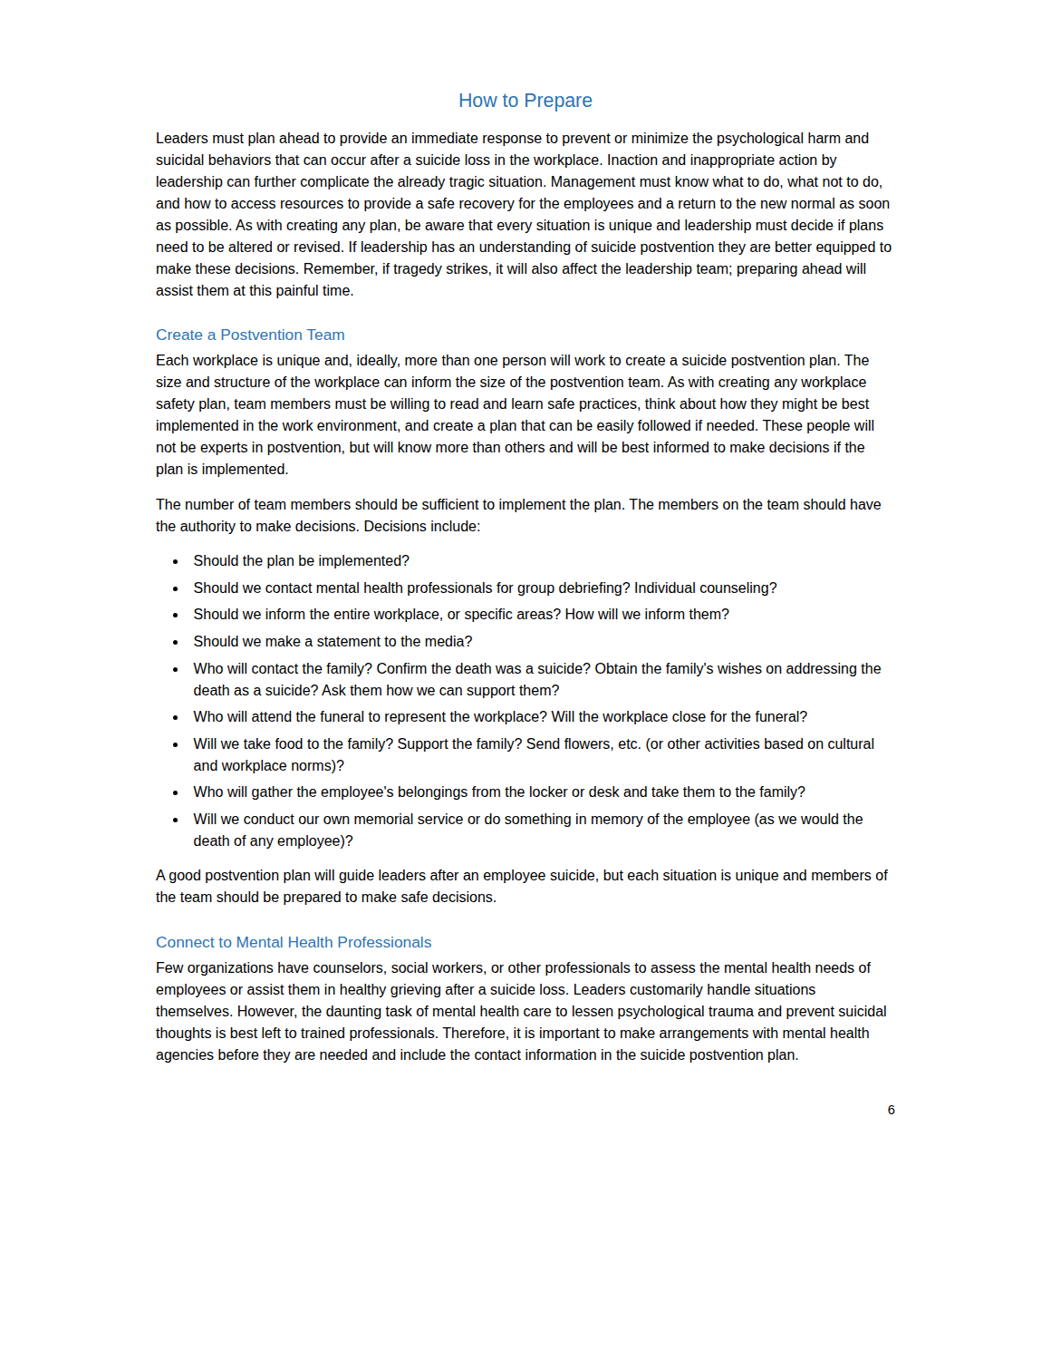How to Prepare
Leaders must plan ahead to provide an immediate response to prevent or minimize the psychological harm and suicidal behaviors that can occur after a suicide loss in the workplace. Inaction and inappropriate action by leadership can further complicate the already tragic situation. Management must know what to do, what not to do, and how to access resources to provide a safe recovery for the employees and a return to the new normal as soon as possible. As with creating any plan, be aware that every situation is unique and leadership must decide if plans need to be altered or revised. If leadership has an understanding of suicide postvention they are better equipped to make these decisions. Remember, if tragedy strikes, it will also affect the leadership team; preparing ahead will assist them at this painful time.
Create a Postvention Team
Each workplace is unique and, ideally, more than one person will work to create a suicide postvention plan. The size and structure of the workplace can inform the size of the postvention team. As with creating any workplace safety plan, team members must be willing to read and learn safe practices, think about how they might be best implemented in the work environment, and create a plan that can be easily followed if needed. These people will not be experts in postvention, but will know more than others and will be best informed to make decisions if the plan is implemented.
The number of team members should be sufficient to implement the plan. The members on the team should have the authority to make decisions. Decisions include:
Should the plan be implemented?
Should we contact mental health professionals for group debriefing? Individual counseling?
Should we inform the entire workplace, or specific areas? How will we inform them?
Should we make a statement to the media?
Who will contact the family? Confirm the death was a suicide? Obtain the family's wishes on addressing the death as a suicide? Ask them how we can support them?
Who will attend the funeral to represent the workplace? Will the workplace close for the funeral?
Will we take food to the family? Support the family? Send flowers, etc. (or other activities based on cultural and workplace norms)?
Who will gather the employee's belongings from the locker or desk and take them to the family?
Will we conduct our own memorial service or do something in memory of the employee (as we would the death of any employee)?
A good postvention plan will guide leaders after an employee suicide, but each situation is unique and members of the team should be prepared to make safe decisions.
Connect to Mental Health Professionals
Few organizations have counselors, social workers, or other professionals to assess the mental health needs of employees or assist them in healthy grieving after a suicide loss. Leaders customarily handle situations themselves. However, the daunting task of mental health care to lessen psychological trauma and prevent suicidal thoughts is best left to trained professionals. Therefore, it is important to make arrangements with mental health agencies before they are needed and include the contact information in the suicide postvention plan.
6